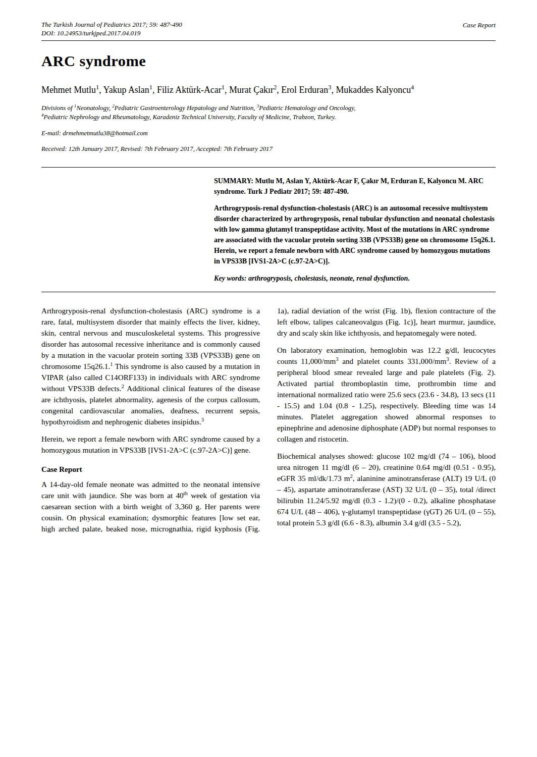The Turkish Journal of Pediatrics 2017; 59: 487-490
DOI: 10.24953/turkjped.2017.04.019
Case Report
ARC syndrome
Mehmet Mutlu1, Yakup Aslan1, Filiz Aktürk-Acar1, Murat Çakır2, Erol Erduran3, Mukaddes Kalyoncu4
Divisions of 1Neonatology, 2Pediatric Gastroenterology Hepatology and Nutrition, 3Pediatric Hematology and Oncology,
4Pediatric Nephrology and Rheumatology, Karadeniz Technical University, Faculty of Medicine, Trabzon, Turkey.
E-mail: drmehmetmutlu38@hotmail.com
Received: 12th January 2017, Revised: 7th February 2017, Accepted: 7th February 2017
SUMMARY: Mutlu M, Aslan Y, Aktürk-Acar F, Çakır M, Erduran E, Kalyoncu M. ARC syndrome. Turk J Pediatr 2017; 59: 487-490.
Arthrogryposis-renal dysfunction-cholestasis (ARC) is an autosomal recessive multisystem disorder characterized by arthrogryposis, renal tubular dysfunction and neonatal cholestasis with low gamma glutamyl transpeptidase activity. Most of the mutations in ARC syndrome are associated with the vacuolar protein sorting 33B (VPS33B) gene on chromosome 15q26.1. Herein, we report a female newborn with ARC syndrome caused by homozygous mutations in VPS33B [IVS1-2A>C (c.97-2A>C)].
Key words: arthrogryposis, cholestasis, neonate, renal dysfunction.
Arthrogryposis-renal dysfunction-cholestasis (ARC) syndrome is a rare, fatal, multisystem disorder that mainly effects the liver, kidney, skin, central nervous and musculoskeletal systems. This progressive disorder has autosomal recessive inheritance and is commonly caused by a mutation in the vacuolar protein sorting 33B (VPS33B) gene on chromosome 15q26.1.1 This syndrome is also caused by a mutation in VIPAR (also called C14ORF133) in individuals with ARC syndrome without VPS33B defects.2 Additional clinical features of the disease are ichthyosis, platelet abnormality, agenesis of the corpus callosum, congenital cardiovascular anomalies, deafness, recurrent sepsis, hypothyroidism and nephrogenic diabetes insipidus.3
Herein, we report a female newborn with ARC syndrome caused by a homozygous mutation in VPS33B [IVS1-2A>C (c.97-2A>C)] gene.
Case Report
A 14-day-old female neonate was admitted to the neonatal intensive care unit with jaundice. She was born at 40th week of gestation via caesarean section with a birth weight of 3,360 g. Her parents were cousin. On physical examination; dysmorphic features [low set ear, high arched palate, beaked nose, micrognathia, rigid kyphosis (Fig. 1a), radial deviation of the wrist (Fig. 1b), flexion contracture of the left elbow, talipes calcaneovalgus (Fig. 1c)], heart murmur, jaundice, dry and scaly skin like ichthyosis, and hepatomegaly were noted.
On laboratory examination, hemoglobin was 12.2 g/dl, leucocytes counts 11,000/mm3 and platelet counts 331,000/mm3. Review of a peripheral blood smear revealed large and pale platelets (Fig. 2). Activated partial thromboplastin time, prothrombin time and international normalized ratio were 25.6 secs (23.6 - 34.8), 13 secs (11 - 15.5) and 1.04 (0.8 - 1.25), respectively. Bleeding time was 14 minutes. Platelet aggregation showed abnormal responses to epinephrine and adenosine diphosphate (ADP) but normal responses to collagen and ristocetin.
Biochemical analyses showed: glucose 102 mg/dl (74 – 106), blood urea nitrogen 11 mg/dl (6 – 20), creatinine 0.64 mg/dl (0.51 - 0.95), eGFR 35 ml/dk/1.73 m2, alaninine aminotransferase (ALT) 19 U/L (0 – 45), aspartate aminotransferase (AST) 32 U/L (0 – 35), total /direct bilirubin 11.24/5.92 mg/dl (0.3 - 1.2)/(0 - 0.2), alkaline phosphatase 674 U/L (48 – 406), γ-glutamyl transpeptidase (γGT) 26 U/L (0 – 55), total protein 5.3 g/dl (6.6 - 8.3), albumin 3.4 g/dl (3.5 - 5.2),